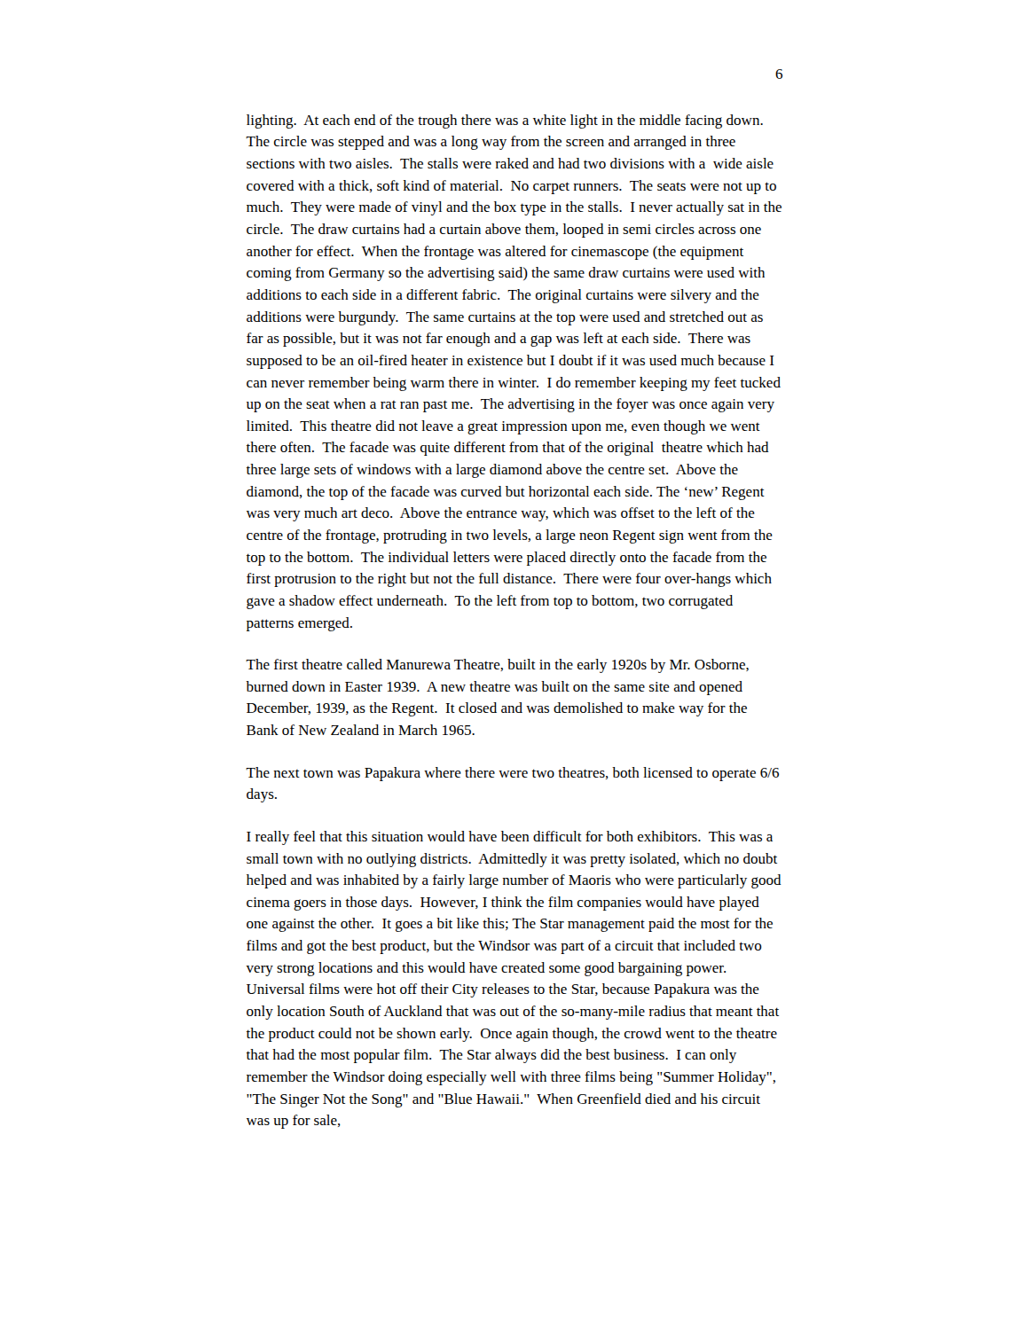6
lighting. At each end of the trough there was a white light in the middle facing down. The circle was stepped and was a long way from the screen and arranged in three sections with two aisles. The stalls were raked and had two divisions with a wide aisle covered with a thick, soft kind of material. No carpet runners. The seats were not up to much. They were made of vinyl and the box type in the stalls. I never actually sat in the circle. The draw curtains had a curtain above them, looped in semi circles across one another for effect. When the frontage was altered for cinemascope (the equipment coming from Germany so the advertising said) the same draw curtains were used with additions to each side in a different fabric. The original curtains were silvery and the additions were burgundy. The same curtains at the top were used and stretched out as far as possible, but it was not far enough and a gap was left at each side. There was supposed to be an oil-fired heater in existence but I doubt if it was used much because I can never remember being warm there in winter. I do remember keeping my feet tucked up on the seat when a rat ran past me. The advertising in the foyer was once again very limited. This theatre did not leave a great impression upon me, even though we went there often. The facade was quite different from that of the original theatre which had three large sets of windows with a large diamond above the centre set. Above the diamond, the top of the facade was curved but horizontal each side. The ‘new’ Regent was very much art deco. Above the entrance way, which was offset to the left of the centre of the frontage, protruding in two levels, a large neon Regent sign went from the top to the bottom. The individual letters were placed directly onto the facade from the first protrusion to the right but not the full distance. There were four over-hangs which gave a shadow effect underneath. To the left from top to bottom, two corrugated patterns emerged.
The first theatre called Manurewa Theatre, built in the early 1920s by Mr. Osborne, burned down in Easter 1939. A new theatre was built on the same site and opened December, 1939, as the Regent. It closed and was demolished to make way for the Bank of New Zealand in March 1965.
The next town was Papakura where there were two theatres, both licensed to operate 6/6 days.
I really feel that this situation would have been difficult for both exhibitors. This was a small town with no outlying districts. Admittedly it was pretty isolated, which no doubt helped and was inhabited by a fairly large number of Maoris who were particularly good cinema goers in those days. However, I think the film companies would have played one against the other. It goes a bit like this; The Star management paid the most for the films and got the best product, but the Windsor was part of a circuit that included two very strong locations and this would have created some good bargaining power. Universal films were hot off their City releases to the Star, because Papakura was the only location South of Auckland that was out of the so-many-mile radius that meant that the product could not be shown early. Once again though, the crowd went to the theatre that had the most popular film. The Star always did the best business. I can only remember the Windsor doing especially well with three films being "Summer Holiday", "The Singer Not the Song" and "Blue Hawaii." When Greenfield died and his circuit was up for sale,